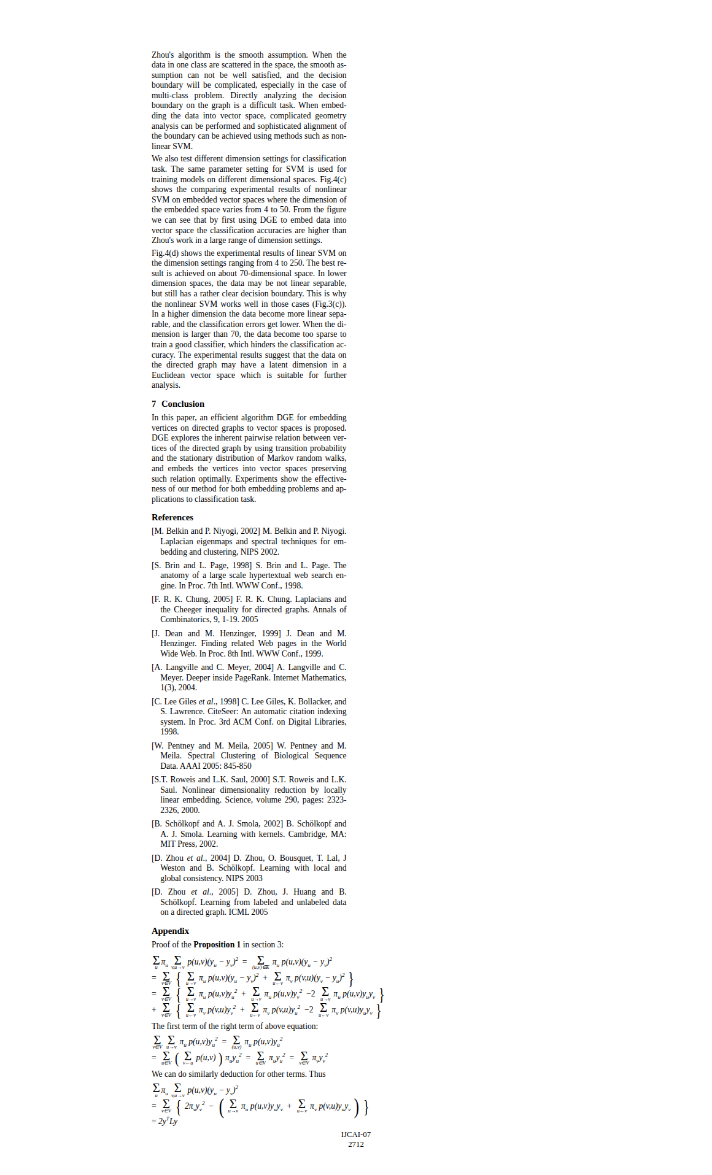Zhou's algorithm is the smooth assumption. When the data in one class are scattered in the space, the smooth assumption can not be well satisfied, and the decision boundary will be complicated, especially in the case of multi-class problem. Directly analyzing the decision boundary on the graph is a difficult task. When embedding the data into vector space, complicated geometry analysis can be performed and sophisticated alignment of the boundary can be achieved using methods such as nonlinear SVM.
We also test different dimension settings for classification task. The same parameter setting for SVM is used for training models on different dimensional spaces. Fig.4(c) shows the comparing experimental results of nonlinear SVM on embedded vector spaces where the dimension of the embedded space varies from 4 to 50. From the figure we can see that by first using DGE to embed data into vector space the classification accuracies are higher than Zhou's work in a large range of dimension settings.
Fig.4(d) shows the experimental results of linear SVM on the dimension settings ranging from 4 to 250. The best result is achieved on about 70-dimensional space. In lower dimension spaces, the data may be not linear separable, but still has a rather clear decision boundary. This is why the nonlinear SVM works well in those cases (Fig.3(c)). In a higher dimension the data become more linear separable, and the classification errors get lower. When the dimension is larger than 70, the data become too sparse to train a good classifier, which hinders the classification accuracy. The experimental results suggest that the data on the directed graph may have a latent dimension in a Euclidean vector space which is suitable for further analysis.
7 Conclusion
In this paper, an efficient algorithm DGE for embedding vertices on directed graphs to vector spaces is proposed. DGE explores the inherent pairwise relation between vertices of the directed graph by using transition probability and the stationary distribution of Markov random walks, and embeds the vertices into vector spaces preserving such relation optimally. Experiments show the effectiveness of our method for both embedding problems and applications to classification task.
References
[M. Belkin and P. Niyogi, 2002] M. Belkin and P. Niyogi. Laplacian eigenmaps and spectral techniques for embedding and clustering, NIPS 2002.
[S. Brin and L. Page, 1998] S. Brin and L. Page. The anatomy of a large scale hypertextual web search engine. In Proc. 7th Intl. WWW Conf., 1998.
[F. R. K. Chung, 2005] F. R. K. Chung. Laplacians and the Cheeger inequality for directed graphs. Annals of Combinatorics, 9, 1-19. 2005
[J. Dean and M. Henzinger, 1999] J. Dean and M. Henzinger. Finding related Web pages in the World Wide Web. In Proc. 8th Intl. WWW Conf., 1999.
[A. Langville and C. Meyer, 2004] A. Langville and C. Meyer. Deeper inside PageRank. Internet Mathematics, 1(3), 2004.
[C. Lee Giles et al., 1998] C. Lee Giles, K. Bollacker, and S. Lawrence. CiteSeer: An automatic citation indexing system. In Proc. 3rd ACM Conf. on Digital Libraries, 1998.
[W. Pentney and M. Meila, 2005] W. Pentney and M. Meila. Spectral Clustering of Biological Sequence Data. AAAI 2005: 845-850
[S.T. Roweis and L.K. Saul, 2000] S.T. Roweis and L.K. Saul. Nonlinear dimensionality reduction by locally linear embedding. Science, volume 290, pages: 2323-2326, 2000.
[B. Schölkopf and A. J. Smola, 2002] B. Schölkopf and A. J. Smola. Learning with kernels. Cambridge, MA: MIT Press, 2002.
[D. Zhou et al., 2004] D. Zhou, O. Bousquet, T. Lal, J Weston and B. Schölkopf. Learning with local and global consistency. NIPS 2003
[D. Zhou et al., 2005] D. Zhou, J. Huang and B. Schölkopf. Learning from labeled and unlabeled data on a directed graph. ICML 2005
Appendix
Proof of the Proposition 1 in section 3:
Σuπu Σv,u→v p(u,v)(yu − yv)2 = Σ(u,v)∈E πu p(u,v)(yu − yv)2 = Σv∈V { Σu→v πu p(u,v)(yu − yv)2 + Σu←v πv p(v,u)(yv − yu)2 } = Σv∈V { Σu→v πu p(u,v)yu2 + Σu→v πu p(u,v)yv2 −2 Σu→v πu p(u,v)yuyv } + Σv∈V { Σu←v πv p(v,u)yv2 + Σu←v πv p(v,u)yu2 −2 Σu←v πv p(v,u)yuyv }
The first term of the right term of above equation:
Σv∈V Σu→v πu p(u,v)yu2 = Σ(u,v) πu p(u,v)yu2 = Σu∈V ( Σv←u p(u,v) ) πuyu2 = Σu∈V πuyu2 = Σv∈V πvyv2
We can do similarly deduction for other terms. Thus
Σuπu Σv,u→v p(u,v)(yu − yv)2 = Σv∈V { 2πvyv2 − ( Σu→v πu p(u,v)yuyv + Σu←v πv p(v,u)yuyv ) } = 2yTLy
IJCAI-07
2712